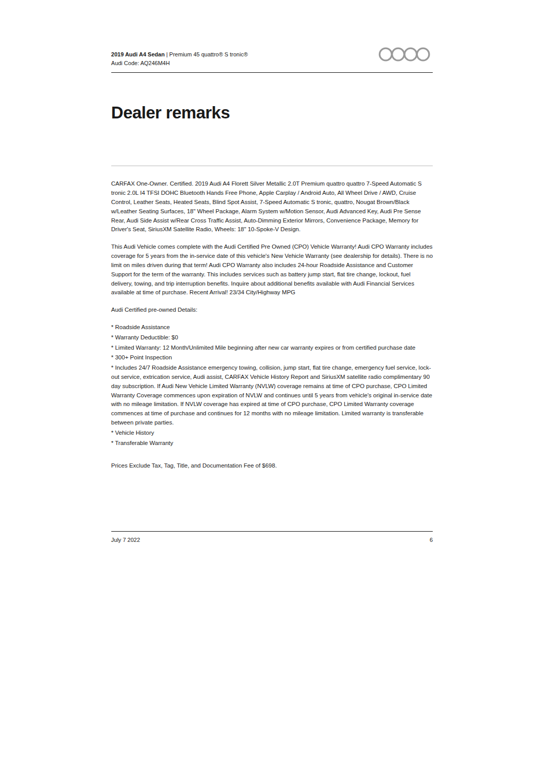2019 Audi A4 Sedan | Premium 45 quattro® S tronic®
Audi Code: AQ246M4H
Dealer remarks
CARFAX One-Owner. Certified. 2019 Audi A4 Florett Silver Metallic 2.0T Premium quattro quattro 7-Speed Automatic S tronic 2.0L I4 TFSI DOHC Bluetooth Hands Free Phone, Apple Carplay / Android Auto, All Wheel Drive / AWD, Cruise Control, Leather Seats, Heated Seats, Blind Spot Assist, 7-Speed Automatic S tronic, quattro, Nougat Brown/Black w/Leather Seating Surfaces, 18" Wheel Package, Alarm System w/Motion Sensor, Audi Advanced Key, Audi Pre Sense Rear, Audi Side Assist w/Rear Cross Traffic Assist, Auto-Dimming Exterior Mirrors, Convenience Package, Memory for Driver's Seat, SiriusXM Satellite Radio, Wheels: 18" 10-Spoke-V Design.
This Audi Vehicle comes complete with the Audi Certified Pre Owned (CPO) Vehicle Warranty! Audi CPO Warranty includes coverage for 5 years from the in-service date of this vehicle's New Vehicle Warranty (see dealership for details). There is no limit on miles driven during that term! Audi CPO Warranty also includes 24-hour Roadside Assistance and Customer Support for the term of the warranty. This includes services such as battery jump start, flat tire change, lockout, fuel delivery, towing, and trip interruption benefits. Inquire about additional benefits available with Audi Financial Services available at time of purchase. Recent Arrival! 23/34 City/Highway MPG
Audi Certified pre-owned Details:
* Roadside Assistance
* Warranty Deductible: $0
* Limited Warranty: 12 Month/Unlimited Mile beginning after new car warranty expires or from certified purchase date
* 300+ Point Inspection
* Includes 24/7 Roadside Assistance emergency towing, collision, jump start, flat tire change, emergency fuel service, lock-out service, extrication service, Audi assist, CARFAX Vehicle History Report and SiriusXM satellite radio complimentary 90 day subscription. If Audi New Vehicle Limited Warranty (NVLW) coverage remains at time of CPO purchase, CPO Limited Warranty Coverage commences upon expiration of NVLW and continues until 5 years from vehicle's original in-service date with no mileage limitation. If NVLW coverage has expired at time of CPO purchase, CPO Limited Warranty coverage commences at time of purchase and continues for 12 months with no mileage limitation. Limited warranty is transferable between private parties.
* Vehicle History
* Transferable Warranty
Prices Exclude Tax, Tag, Title, and Documentation Fee of $698.
July 7 2022 6